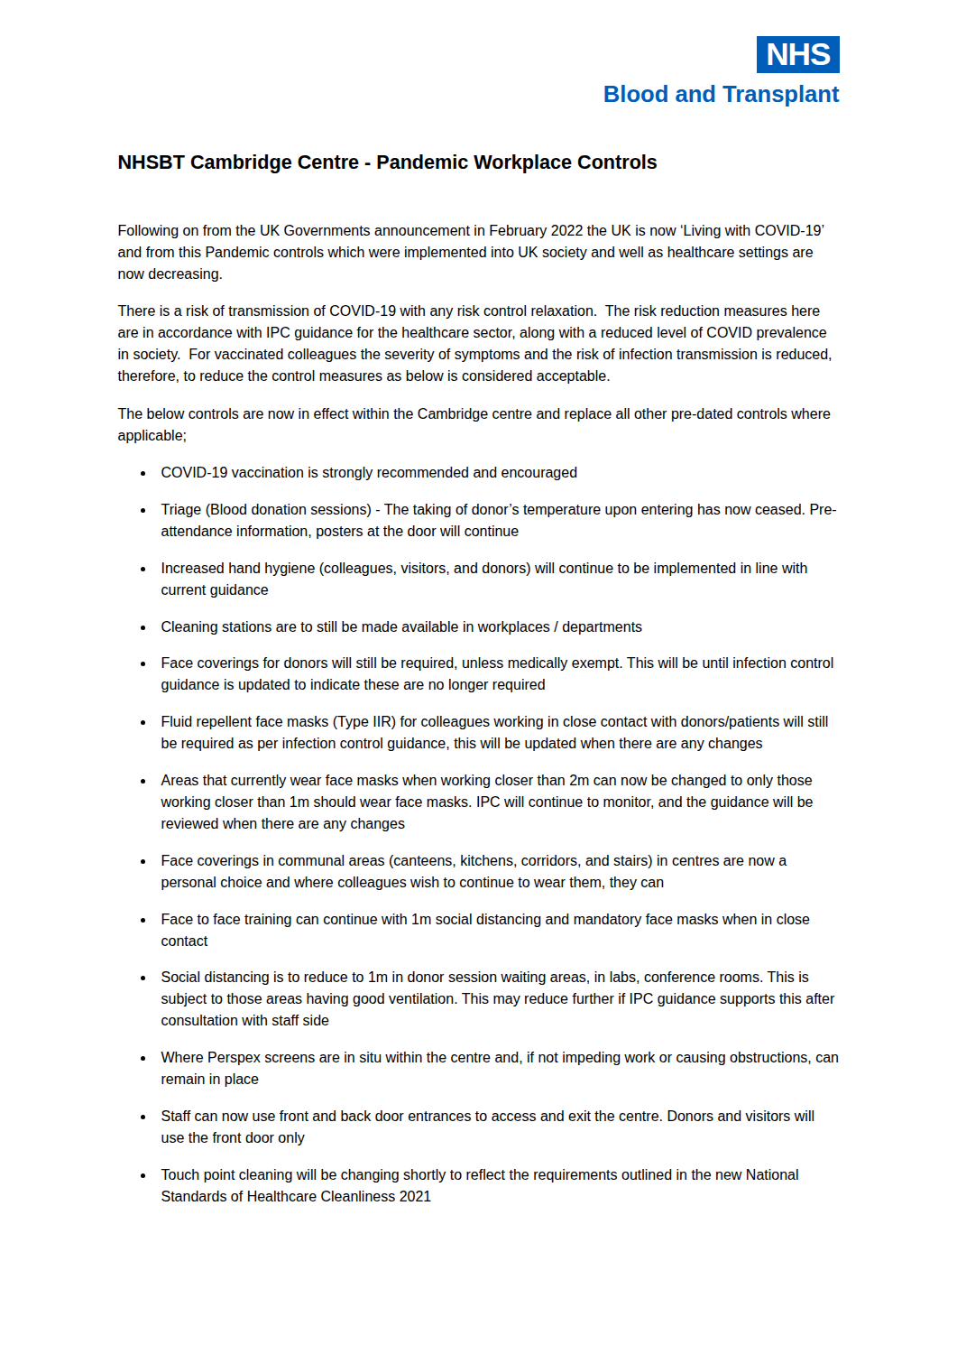NHS
Blood and Transplant
NHSBT Cambridge Centre - Pandemic Workplace Controls
Following on from the UK Governments announcement in February 2022 the UK is now ‘Living with COVID-19’ and from this Pandemic controls which were implemented into UK society and well as healthcare settings are now decreasing.
There is a risk of transmission of COVID-19 with any risk control relaxation. The risk reduction measures here are in accordance with IPC guidance for the healthcare sector, along with a reduced level of COVID prevalence in society. For vaccinated colleagues the severity of symptoms and the risk of infection transmission is reduced, therefore, to reduce the control measures as below is considered acceptable.
The below controls are now in effect within the Cambridge centre and replace all other pre-dated controls where applicable;
COVID-19 vaccination is strongly recommended and encouraged
Triage (Blood donation sessions) - The taking of donor’s temperature upon entering has now ceased. Pre-attendance information, posters at the door will continue
Increased hand hygiene (colleagues, visitors, and donors) will continue to be implemented in line with current guidance
Cleaning stations are to still be made available in workplaces / departments
Face coverings for donors will still be required, unless medically exempt. This will be until infection control guidance is updated to indicate these are no longer required
Fluid repellent face masks (Type IIR) for colleagues working in close contact with donors/patients will still be required as per infection control guidance, this will be updated when there are any changes
Areas that currently wear face masks when working closer than 2m can now be changed to only those working closer than 1m should wear face masks. IPC will continue to monitor, and the guidance will be reviewed when there are any changes
Face coverings in communal areas (canteens, kitchens, corridors, and stairs) in centres are now a personal choice and where colleagues wish to continue to wear them, they can
Face to face training can continue with 1m social distancing and mandatory face masks when in close contact
Social distancing is to reduce to 1m in donor session waiting areas, in labs, conference rooms. This is subject to those areas having good ventilation. This may reduce further if IPC guidance supports this after consultation with staff side
Where Perspex screens are in situ within the centre and, if not impeding work or causing obstructions, can remain in place
Staff can now use front and back door entrances to access and exit the centre. Donors and visitors will use the front door only
Touch point cleaning will be changing shortly to reflect the requirements outlined in the new National Standards of Healthcare Cleanliness 2021